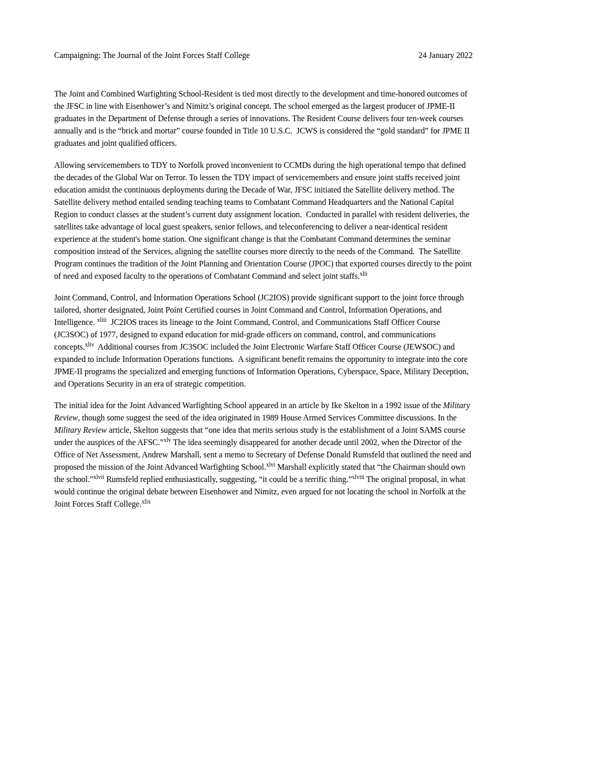Campaigning: The Journal of the Joint Forces Staff College
24 January 2022
The Joint and Combined Warfighting School-Resident is tied most directly to the development and time-honored outcomes of the JFSC in line with Eisenhower’s and Nimitz’s original concept. The school emerged as the largest producer of JPME-II graduates in the Department of Defense through a series of innovations. The Resident Course delivers four ten-week courses annually and is the “brick and mortar” course founded in Title 10 U.S.C. JCWS is considered the “gold standard” for JPME II graduates and joint qualified officers.
Allowing servicemembers to TDY to Norfolk proved inconvenient to CCMDs during the high operational tempo that defined the decades of the Global War on Terror. To lessen the TDY impact of servicemembers and ensure joint staffs received joint education amidst the continuous deployments during the Decade of War, JFSC initiated the Satellite delivery method. The Satellite delivery method entailed sending teaching teams to Combatant Command Headquarters and the National Capital Region to conduct classes at the student’s current duty assignment location. Conducted in parallel with resident deliveries, the satellites take advantage of local guest speakers, senior fellows, and teleconferencing to deliver a near-identical resident experience at the student's home station. One significant change is that the Combatant Command determines the seminar composition instead of the Services, aligning the satellite courses more directly to the needs of the Command. The Satellite Program continues the tradition of the Joint Planning and Orientation Course (JPOC) that exported courses directly to the point of need and exposed faculty to the operations of Combatant Command and select joint staffs.xlii
Joint Command, Control, and Information Operations School (JC2IOS) provide significant support to the joint force through tailored, shorter designated, Joint Point Certified courses in Joint Command and Control, Information Operations, and Intelligence. xliii JC2IOS traces its lineage to the Joint Command, Control, and Communications Staff Officer Course (JC3SOC) of 1977, designed to expand education for mid-grade officers on command, control, and communications concepts.xliv Additional courses from JC3SOC included the Joint Electronic Warfare Staff Officer Course (JEWSOC) and expanded to include Information Operations functions. A significant benefit remains the opportunity to integrate into the core JPME-II programs the specialized and emerging functions of Information Operations, Cyberspace, Space, Military Deception, and Operations Security in an era of strategic competition.
The initial idea for the Joint Advanced Warfighting School appeared in an article by Ike Skelton in a 1992 issue of the Military Review, though some suggest the seed of the idea originated in 1989 House Armed Services Committee discussions. In the Military Review article, Skelton suggests that “one idea that merits serious study is the establishment of a Joint SAMS course under the auspices of the AFSC.”xlv The idea seemingly disappeared for another decade until 2002, when the Director of the Office of Net Assessment, Andrew Marshall, sent a memo to Secretary of Defense Donald Rumsfeld that outlined the need and proposed the mission of the Joint Advanced Warfighting School.xlvi Marshall explicitly stated that “the Chairman should own the school.”xlvii Rumsfeld replied enthusiastically, suggesting, “it could be a terrific thing.”xlviii The original proposal, in what would continue the original debate between Eisenhower and Nimitz, even argued for not locating the school in Norfolk at the Joint Forces Staff College.xlix